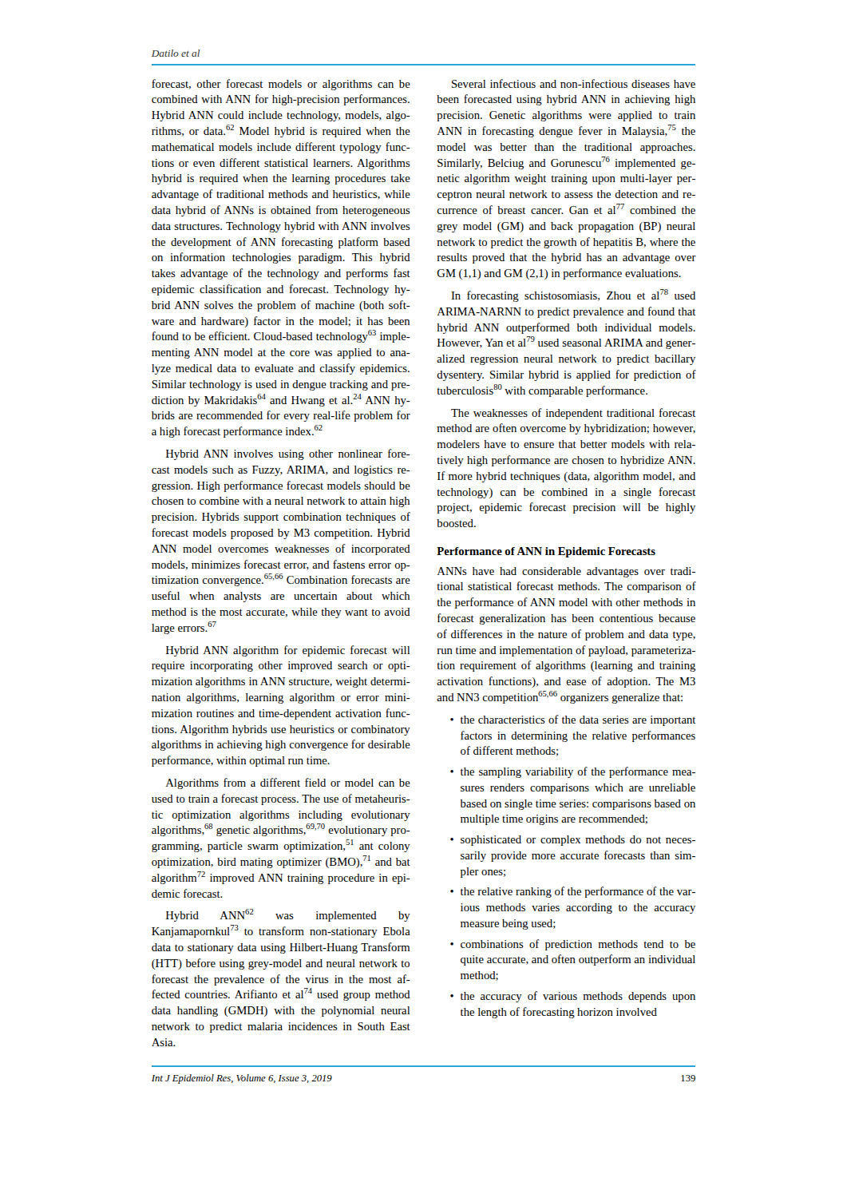Datilo et al
forecast, other forecast models or algorithms can be combined with ANN for high-precision performances. Hybrid ANN could include technology, models, algorithms, or data.62 Model hybrid is required when the mathematical models include different typology functions or even different statistical learners. Algorithms hybrid is required when the learning procedures take advantage of traditional methods and heuristics, while data hybrid of ANNs is obtained from heterogeneous data structures. Technology hybrid with ANN involves the development of ANN forecasting platform based on information technologies paradigm. This hybrid takes advantage of the technology and performs fast epidemic classification and forecast. Technology hybrid ANN solves the problem of machine (both software and hardware) factor in the model; it has been found to be efficient. Cloud-based technology63 implementing ANN model at the core was applied to analyze medical data to evaluate and classify epidemics. Similar technology is used in dengue tracking and prediction by Makridakis64 and Hwang et al.24 ANN hybrids are recommended for every real-life problem for a high forecast performance index.62
Hybrid ANN involves using other nonlinear forecast models such as Fuzzy, ARIMA, and logistics regression. High performance forecast models should be chosen to combine with a neural network to attain high precision. Hybrids support combination techniques of forecast models proposed by M3 competition. Hybrid ANN model overcomes weaknesses of incorporated models, minimizes forecast error, and fastens error optimization convergence.65,66 Combination forecasts are useful when analysts are uncertain about which method is the most accurate, while they want to avoid large errors.67
Hybrid ANN algorithm for epidemic forecast will require incorporating other improved search or optimization algorithms in ANN structure, weight determination algorithms, learning algorithm or error minimization routines and time-dependent activation functions. Algorithm hybrids use heuristics or combinatory algorithms in achieving high convergence for desirable performance, within optimal run time.
Algorithms from a different field or model can be used to train a forecast process. The use of metaheuristic optimization algorithms including evolutionary algorithms,68 genetic algorithms,69,70 evolutionary programming, particle swarm optimization,51 ant colony optimization, bird mating optimizer (BMO),71 and bat algorithm72 improved ANN training procedure in epidemic forecast.
Hybrid ANN62 was implemented by Kanjamapornkul73 to transform non-stationary Ebola data to stationary data using Hilbert-Huang Transform (HTT) before using grey-model and neural network to forecast the prevalence of the virus in the most affected countries. Arifianto et al74 used group method data handling (GMDH) with the polynomial neural network to predict malaria incidences in South East Asia.
Several infectious and non-infectious diseases have been forecasted using hybrid ANN in achieving high precision. Genetic algorithms were applied to train ANN in forecasting dengue fever in Malaysia,75 the model was better than the traditional approaches. Similarly, Belciug and Gorunescu76 implemented genetic algorithm weight training upon multi-layer perceptron neural network to assess the detection and recurrence of breast cancer. Gan et al77 combined the grey model (GM) and back propagation (BP) neural network to predict the growth of hepatitis B, where the results proved that the hybrid has an advantage over GM (1,1) and GM (2,1) in performance evaluations.
In forecasting schistosomiasis, Zhou et al78 used ARIMA-NARNN to predict prevalence and found that hybrid ANN outperformed both individual models. However, Yan et al79 used seasonal ARIMA and generalized regression neural network to predict bacillary dysentery. Similar hybrid is applied for prediction of tuberculosis80 with comparable performance.
The weaknesses of independent traditional forecast method are often overcome by hybridization; however, modelers have to ensure that better models with relatively high performance are chosen to hybridize ANN. If more hybrid techniques (data, algorithm model, and technology) can be combined in a single forecast project, epidemic forecast precision will be highly boosted.
Performance of ANN in Epidemic Forecasts
ANNs have had considerable advantages over traditional statistical forecast methods. The comparison of the performance of ANN model with other methods in forecast generalization has been contentious because of differences in the nature of problem and data type, run time and implementation of payload, parameterization requirement of algorithms (learning and training activation functions), and ease of adoption. The M3 and NN3 competition65,66 organizers generalize that:
the characteristics of the data series are important factors in determining the relative performances of different methods;
the sampling variability of the performance measures renders comparisons which are unreliable based on single time series: comparisons based on multiple time origins are recommended;
sophisticated or complex methods do not necessarily provide more accurate forecasts than simpler ones;
the relative ranking of the performance of the various methods varies according to the accuracy measure being used;
combinations of prediction methods tend to be quite accurate, and often outperform an individual method;
the accuracy of various methods depends upon the length of forecasting horizon involved
Int J Epidemiol Res, Volume 6, Issue 3, 2019 139